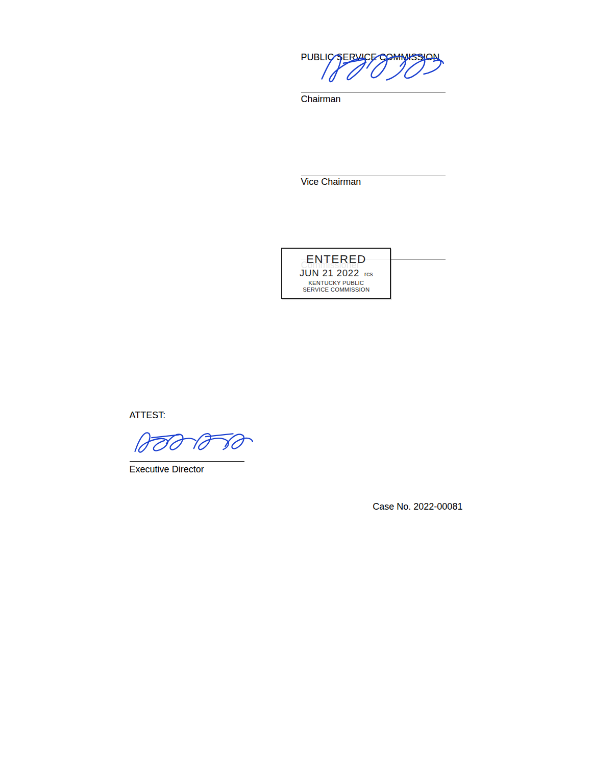PUBLIC SERVICE COMMISSION
Chairman
Vice Chairman
Commissioner
ENTERED
JUN 21 2022 rcs
KENTUCKY PUBLIC
SERVICE COMMISSION
ATTEST:
Executive Director
Case No. 2022-00081